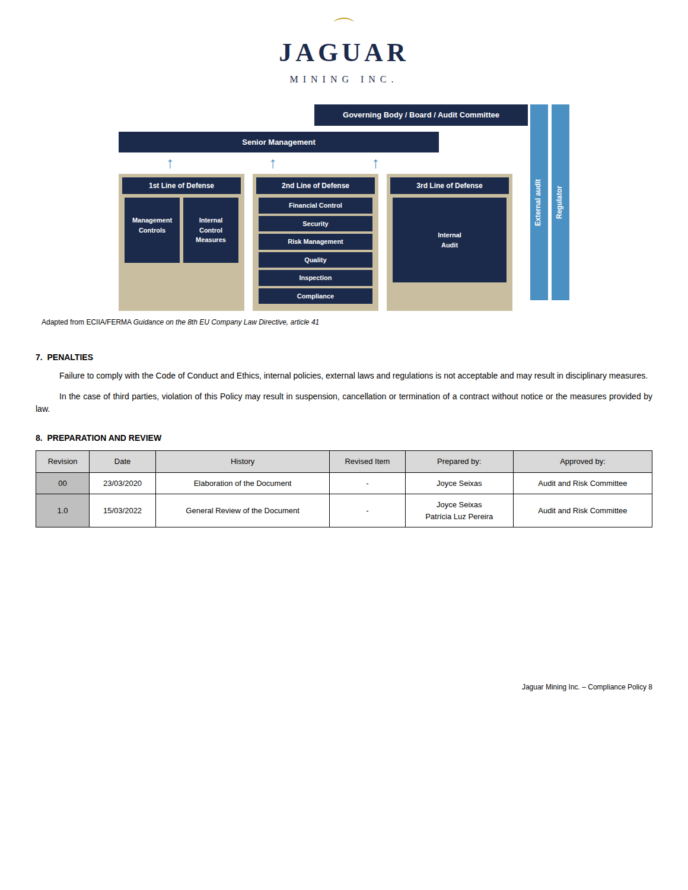⌒
JAGUAR
MINING INC.
External audit
Regulator
Governing Body / Board / Audit Committee
Senior Management
↑ ↑ ↑
1st Line of Defense
Management
Controls
Internal
Control
Measures
2nd Line of Defense
Financial Control
Security
Risk Management
Quality
Inspection
Compliance
3rd Line of Defense
Internal
Audit
Adapted from ECIIA/FERMA Guidance on the 8th EU Company Law Directive, article 41
7. PENALTIES
Failure to comply with the Code of Conduct and Ethics, internal policies, external laws and regulations is not acceptable and may result in disciplinary measures.
In the case of third parties, violation of this Policy may result in suspension, cancellation or termination of a contract without notice or the measures provided by law.
8. PREPARATION AND REVIEW
| Revision | Date | History | Revised Item | Prepared by: | Approved by: |
| --- | --- | --- | --- | --- | --- |
| 00 | 23/03/2020 | Elaboration of the Document | - | Joyce Seixas | Audit and Risk Committee |
| 1.0 | 15/03/2022 | General Review of the Document | - | Joyce Seixas Patrícia Luz Pereira | Audit and Risk Committee |
Jaguar Mining Inc. – Compliance Policy 8